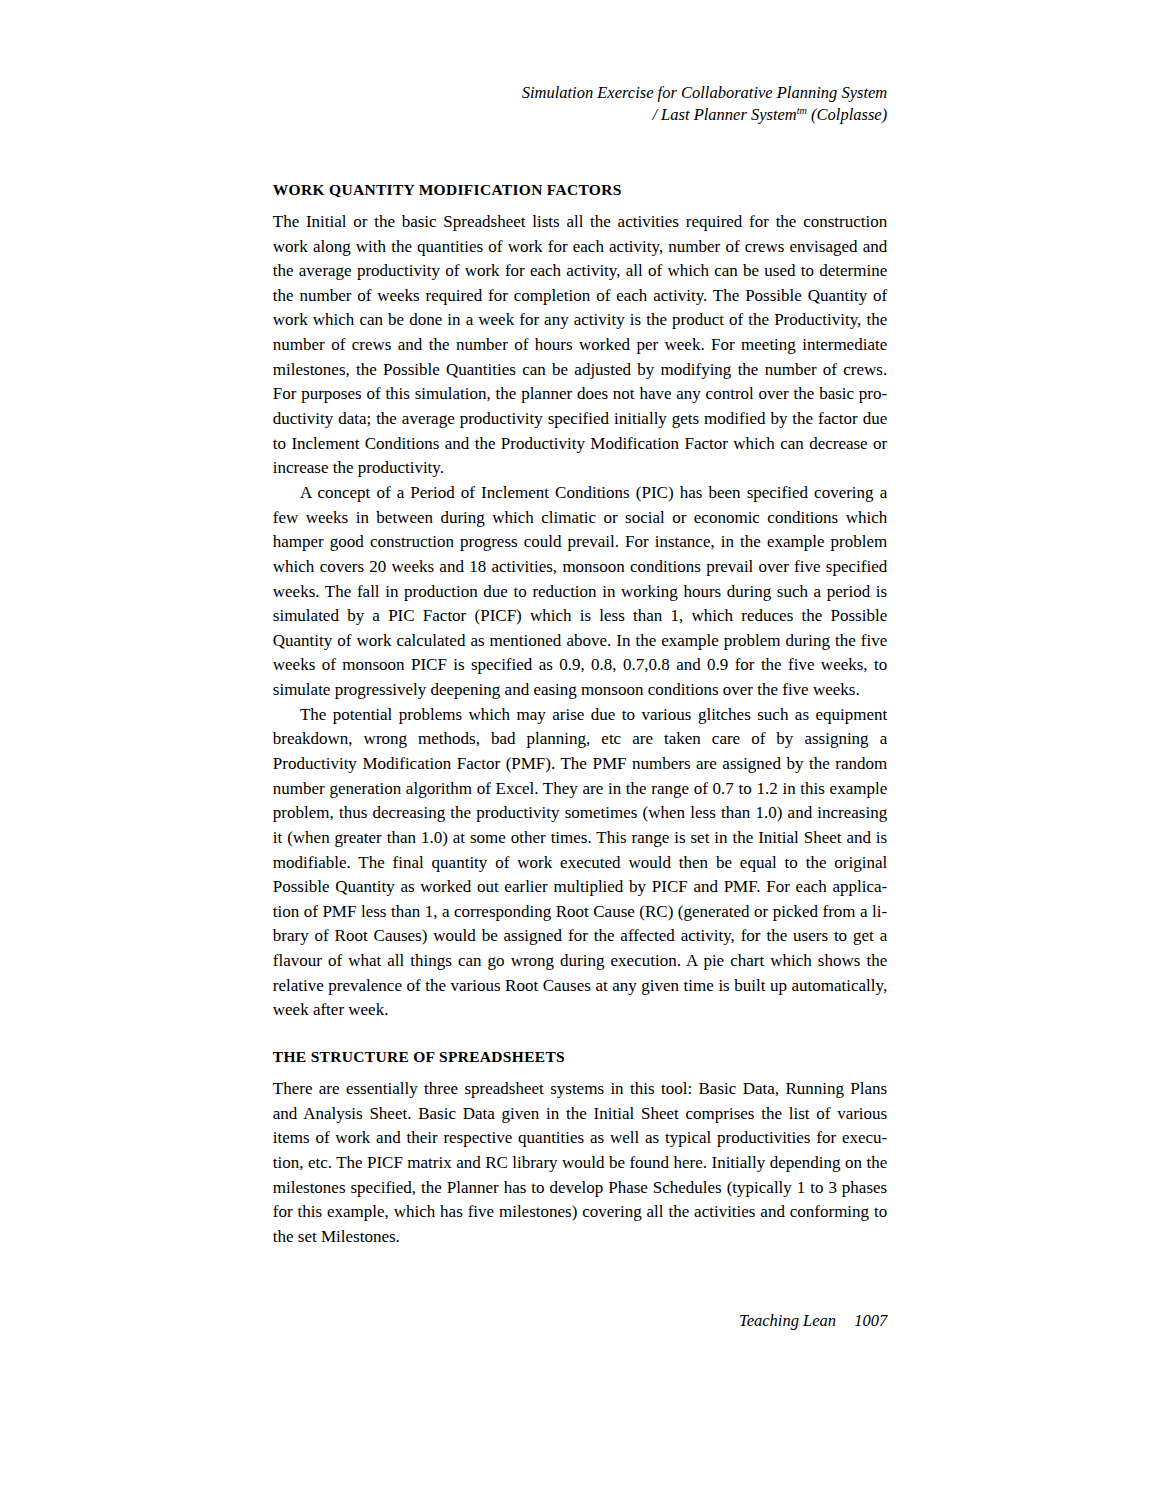Simulation Exercise for Collaborative Planning System / Last Planner Systemtm (Colplasse)
Work Quantity Modification Factors
The Initial or the basic Spreadsheet lists all the activities required for the construction work along with the quantities of work for each activity, number of crews envisaged and the average productivity of work for each activity, all of which can be used to determine the number of weeks required for completion of each activity. The Possible Quantity of work which can be done in a week for any activity is the product of the Productivity, the number of crews and the number of hours worked per week. For meeting intermediate milestones, the Possible Quantities can be adjusted by modifying the number of crews. For purposes of this simulation, the planner does not have any control over the basic productivity data; the average productivity specified initially gets modified by the factor due to Inclement Conditions and the Productivity Modification Factor which can decrease or increase the productivity.
A concept of a Period of Inclement Conditions (PIC) has been specified covering a few weeks in between during which climatic or social or economic conditions which hamper good construction progress could prevail. For instance, in the example problem which covers 20 weeks and 18 activities, monsoon conditions prevail over five specified weeks. The fall in production due to reduction in working hours during such a period is simulated by a PIC Factor (PICF) which is less than 1, which reduces the Possible Quantity of work calculated as mentioned above. In the example problem during the five weeks of monsoon PICF is specified as 0.9, 0.8, 0.7,0.8 and 0.9 for the five weeks, to simulate progressively deepening and easing monsoon conditions over the five weeks.
The potential problems which may arise due to various glitches such as equipment breakdown, wrong methods, bad planning, etc are taken care of by assigning a Productivity Modification Factor (PMF). The PMF numbers are assigned by the random number generation algorithm of Excel. They are in the range of 0.7 to 1.2 in this example problem, thus decreasing the productivity sometimes (when less than 1.0) and increasing it (when greater than 1.0) at some other times. This range is set in the Initial Sheet and is modifiable. The final quantity of work executed would then be equal to the original Possible Quantity as worked out earlier multiplied by PICF and PMF. For each application of PMF less than 1, a corresponding Root Cause (RC) (generated or picked from a library of Root Causes) would be assigned for the affected activity, for the users to get a flavour of what all things can go wrong during execution. A pie chart which shows the relative prevalence of the various Root Causes at any given time is built up automatically, week after week.
The Structure of Spreadsheets
There are essentially three spreadsheet systems in this tool: Basic Data, Running Plans and Analysis Sheet. Basic Data given in the Initial Sheet comprises the list of various items of work and their respective quantities as well as typical productivities for execution, etc. The PICF matrix and RC library would be found here. Initially depending on the milestones specified, the Planner has to develop Phase Schedules (typically 1 to 3 phases for this example, which has five milestones) covering all the activities and conforming to the set Milestones.
Teaching Lean1007